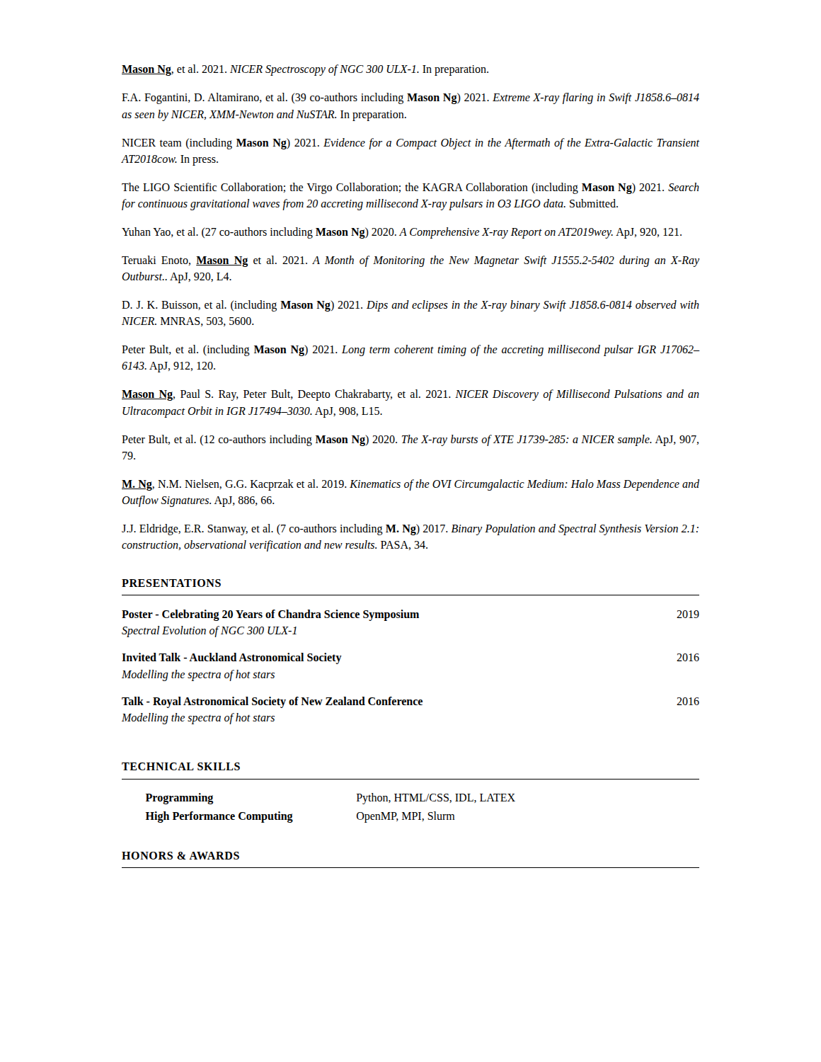Mason Ng, et al. 2021. NICER Spectroscopy of NGC 300 ULX-1. In preparation.
F.A. Fogantini, D. Altamirano, et al. (39 co-authors including Mason Ng) 2021. Extreme X-ray flaring in Swift J1858.6–0814 as seen by NICER, XMM-Newton and NuSTAR. In preparation.
NICER team (including Mason Ng) 2021. Evidence for a Compact Object in the Aftermath of the Extra-Galactic Transient AT2018cow. In press.
The LIGO Scientific Collaboration; the Virgo Collaboration; the KAGRA Collaboration (including Mason Ng) 2021. Search for continuous gravitational waves from 20 accreting millisecond X-ray pulsars in O3 LIGO data. Submitted.
Yuhan Yao, et al. (27 co-authors including Mason Ng) 2020. A Comprehensive X-ray Report on AT2019wey. ApJ, 920, 121.
Teruaki Enoto, Mason Ng et al. 2021. A Month of Monitoring the New Magnetar Swift J1555.2-5402 during an X-Ray Outburst.. ApJ, 920, L4.
D. J. K. Buisson, et al. (including Mason Ng) 2021. Dips and eclipses in the X-ray binary Swift J1858.6-0814 observed with NICER. MNRAS, 503, 5600.
Peter Bult, et al. (including Mason Ng) 2021. Long term coherent timing of the accreting millisecond pulsar IGR J17062–6143. ApJ, 912, 120.
Mason Ng, Paul S. Ray, Peter Bult, Deepto Chakrabarty, et al. 2021. NICER Discovery of Millisecond Pulsations and an Ultracompact Orbit in IGR J17494–3030. ApJ, 908, L15.
Peter Bult, et al. (12 co-authors including Mason Ng) 2020. The X-ray bursts of XTE J1739-285: a NICER sample. ApJ, 907, 79.
M. Ng, N.M. Nielsen, G.G. Kacprzak et al. 2019. Kinematics of the OVI Circumgalactic Medium: Halo Mass Dependence and Outflow Signatures. ApJ, 886, 66.
J.J. Eldridge, E.R. Stanway, et al. (7 co-authors including M. Ng) 2017. Binary Population and Spectral Synthesis Version 2.1: construction, observational verification and new results. PASA, 34.
PRESENTATIONS
| Poster - Celebrating 20 Years of Chandra Science Symposium Spectral Evolution of NGC 300 ULX-1 | 2019 |
| Invited Talk - Auckland Astronomical Society Modelling the spectra of hot stars | 2016 |
| Talk - Royal Astronomical Society of New Zealand Conference Modelling the spectra of hot stars | 2016 |
TECHNICAL SKILLS
| Programming | Python, HTML/CSS, IDL, L A T E X |
| High Performance Computing | OpenMP, MPI, Slurm |
HONORS & AWARDS